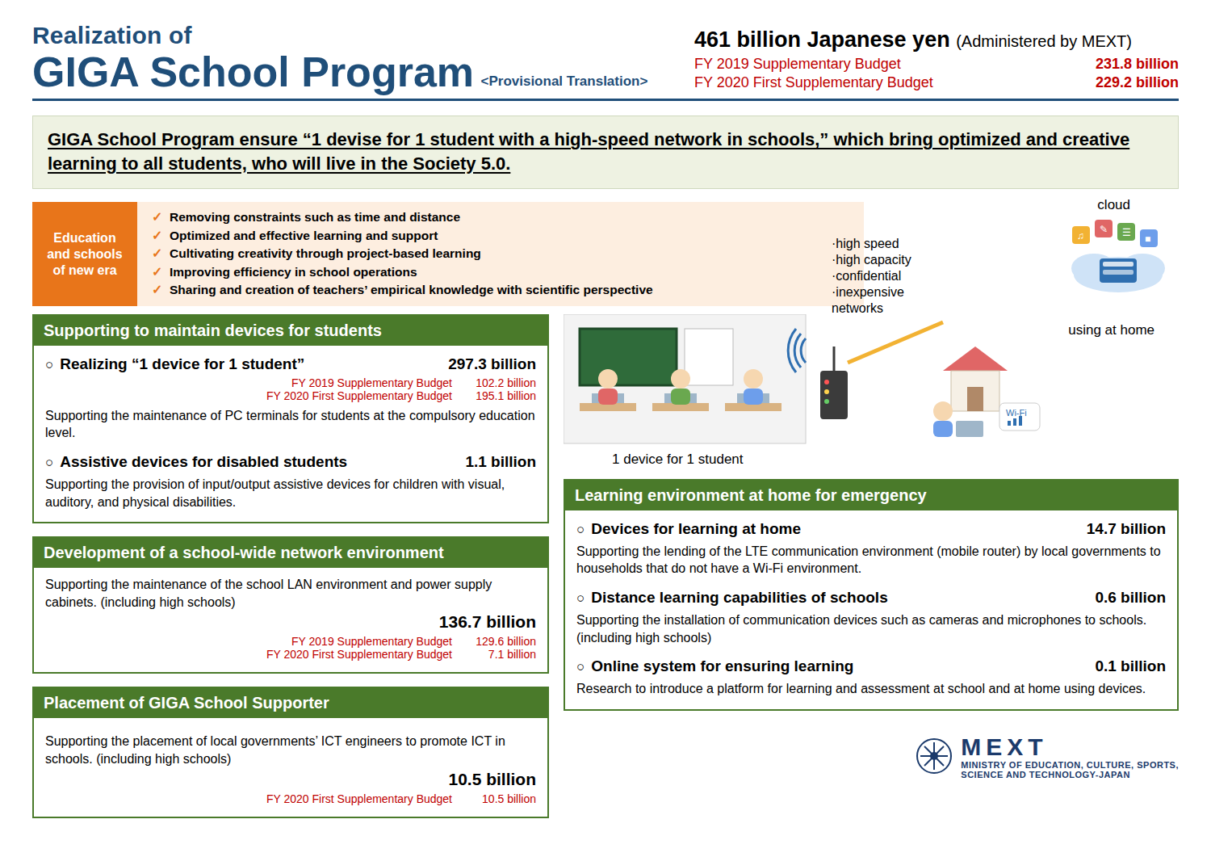Realization of
GIGA School Program <Provisional Translation>
461 billion Japanese yen (Administered by MEXT)
FY 2019 Supplementary Budget 231.8 billion
FY 2020 First Supplementary Budget 229.2 billion
GIGA School Program ensure “1 devise for 1 student with a high-speed network in schools,” which bring optimized and creative learning to all students, who will live in the Society 5.0.
Education
and schools
of new era
Removing constraints such as time and distance
Optimized and effective learning and support
Cultivating creativity through project-based learning
Improving efficiency in school operations
Sharing and creation of teachers’ empirical knowledge with scientific perspective
cloud
·high speed
·high capacity
·confidential
·inexpensive
networks
♫ ✎ ☰ ■
Supporting to maintain devices for students
○ Realizing “1 device for 1 student” 297.3 billion
FY 2019 Supplementary Budget 102.2 billion
FY 2020 First Supplementary Budget 195.1 billion
Supporting the maintenance of PC terminals for students at the compulsory education level.
○ Assistive devices for disabled students 1.1 billion
Supporting the provision of input/output assistive devices for children with visual, auditory, and physical disabilities.
Development of a school-wide network environment
Supporting the maintenance of the school LAN environment and power supply cabinets. (including high schools)
136.7 billion
FY 2019 Supplementary Budget 129.6 billion
FY 2020 First Supplementary Budget 7.1 billion
Placement of GIGA School Supporter
Supporting the placement of local governments’ ICT engineers to promote ICT in schools. (including high schools)
10.5 billion
FY 2020 First Supplementary Budget 10.5 billion
Wi-Fi
1 device for 1 student
using at home
Learning environment at home for emergency
○ Devices for learning at home 14.7 billion
Supporting the lending of the LTE communication environment (mobile router) by local governments to households that do not have a Wi-Fi environment.
○ Distance learning capabilities of schools 0.6 billion
Supporting the installation of communication devices such as cameras and microphones to schools.(including high schools)
○ Online system for ensuring learning 0.1 billion
Research to introduce a platform for learning and assessment at school and at home using devices.
MEXT
MINISTRY OF EDUCATION, CULTURE, SPORTS,
SCIENCE AND TECHNOLOGY-JAPAN